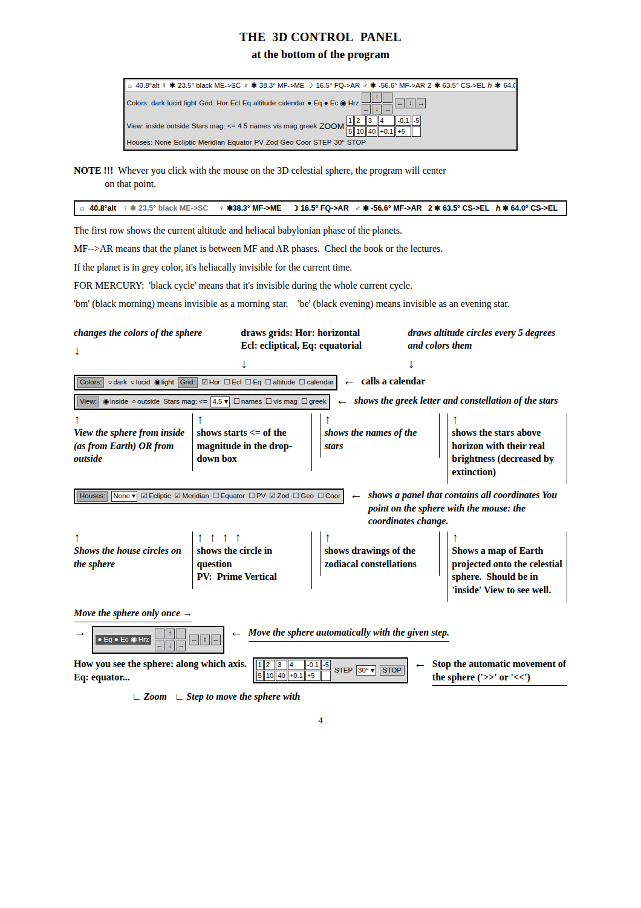THE 3D CONTROL PANEL
at the bottom of the program
☼40.8°alt ☿✱23.5° black ME->SC ♀✱38.3° MF->ME ☽16.5° FQ->AR ♂✱-56.6° MF->AR 2✱63.5° CS->EL ℎ✱64.0° CS->EL
Colors: dark lucid light Grid: Hor Ecl Eq altitude calendar ● Eq ● Ec ◉ Hrz ↑ ←↓→ ↔↕↔
View: inside outside Stars mag: <= 4.5 names vis mag greek ZOOM 1234-0.1-551040+0.1+5
Houses: None Ecliptic Meridian Equator PV Zod Geo Coor STEP 30° STOP
NOTE !!! Whever you click with the mouse on the 3D celestial sphere, the program will center on that point.
☼ 40.8°alt ☿ ✱ 23.5° black ME->SC ♀ ✱38.3° MF->ME ☽ 16.5° FQ->AR ♂ ✱ -56.6° MF->AR 2 ✱ 63.5° CS->EL ℎ ✱ 64.0° CS->EL
The first row shows the current altitude and heliacal babylonian phase of the planets.
MF-->AR means that the planet is between MF and AR phases. Checl the book or the lectures.
If the planet is in grey color, it's heliacally invisible for the current time.
FOR MERCURY: 'black cycle' means that it's invisible during the whole current cycle.
'bm' (black morning) means invisible as a morning star. 'be' (black evening) means invisible as an evening star.
changes the colors of the sphere
↓
draws grids: Hor: horizontal
Ecl: ecliptical, Eq: equatorial
↓
draws altitude circles every 5 degrees and colors them
↓
Colors: dark lucid light Grid: Hor Ecl Eq altitude calendar
←
calls a calendar
View: inside outside Stars mag: <= 4.5 names vis mag greek
←
shows the greek letter and constellation of the stars
↑
View the sphere from inside (as from Earth) OR from outside
↑
shows starts <= of the magnitude in the drop-down box
↑
shows the names of the stars
↑
shows the stars above horizon with their real brightness (decreased by extinction)
Houses: None Ecliptic Meridian Equator PV Zod Geo Coor
←
shows a panel that contains all coordinates You point on the sphere with the mouse: the coordinates change.
↑
Shows the house circles on the sphere
↑ ↑ ↑ ↑
shows the circle in question
PV: Prime Vertical
↑
shows drawings of the zodiacal constellations
↑
Shows a map of Earth projected onto the celestial sphere. Should be in 'inside' View to see well.
Move the sphere only once →
→
● Eq ● Ec ◉ Hrz ↑ ←↓→ ↔↕↔
←
Move the sphere automatically with the given step.
How you see the sphere: along which axis.
Eq: equator...
1234-0.1-551040+0.1+5 STEP 30° STOP
←
Stop the automatic movement of the sphere ('>>' or '<<')
∟ Zoom
∟ Step to move the sphere with
4